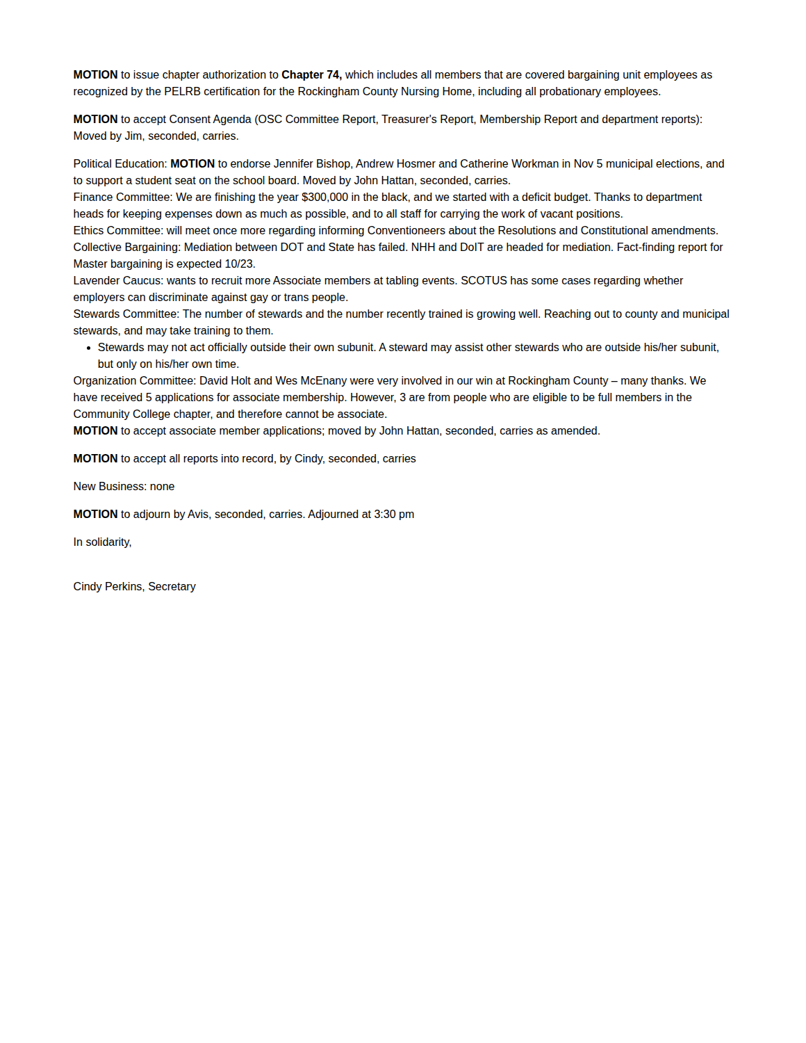MOTION to issue chapter authorization to Chapter 74, which includes all members that are covered bargaining unit employees as recognized by the PELRB certification for the Rockingham County Nursing Home, including all probationary employees.
MOTION to accept Consent Agenda (OSC Committee Report, Treasurer's Report, Membership Report and department reports): Moved by Jim, seconded, carries.
Political Education: MOTION to endorse Jennifer Bishop, Andrew Hosmer and Catherine Workman in Nov 5 municipal elections, and to support a student seat on the school board. Moved by John Hattan, seconded, carries.
Finance Committee: We are finishing the year $300,000 in the black, and we started with a deficit budget. Thanks to department heads for keeping expenses down as much as possible, and to all staff for carrying the work of vacant positions.
Ethics Committee: will meet once more regarding informing Conventioneers about the Resolutions and Constitutional amendments.
Collective Bargaining: Mediation between DOT and State has failed. NHH and DoIT are headed for mediation. Fact-finding report for Master bargaining is expected 10/23.
Lavender Caucus: wants to recruit more Associate members at tabling events. SCOTUS has some cases regarding whether employers can discriminate against gay or trans people.
Stewards Committee: The number of stewards and the number recently trained is growing well. Reaching out to county and municipal stewards, and may take training to them.
Stewards may not act officially outside their own subunit. A steward may assist other stewards who are outside his/her subunit, but only on his/her own time.
Organization Committee: David Holt and Wes McEnany were very involved in our win at Rockingham County – many thanks. We have received 5 applications for associate membership. However, 3 are from people who are eligible to be full members in the Community College chapter, and therefore cannot be associate.
MOTION to accept associate member applications; moved by John Hattan, seconded, carries as amended.
MOTION to accept all reports into record, by Cindy, seconded, carries
New Business: none
MOTION to adjourn by Avis, seconded, carries. Adjourned at 3:30 pm
In solidarity,
Cindy Perkins, Secretary